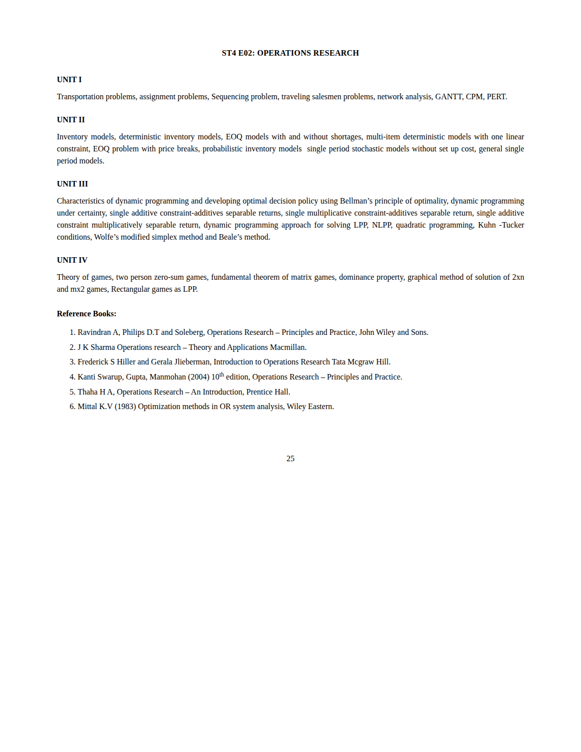ST4 E02: OPERATIONS RESEARCH
UNIT I
Transportation problems, assignment problems, Sequencing problem, traveling salesmen problems, network analysis, GANTT, CPM, PERT.
UNIT II
Inventory models, deterministic inventory models, EOQ models with and without shortages, multi-item deterministic models with one linear constraint, EOQ problem with price breaks, probabilistic inventory models single period stochastic models without set up cost, general single period models.
UNIT III
Characteristics of dynamic programming and developing optimal decision policy using Bellman’s principle of optimality, dynamic programming under certainty, single additive constraint-additives separable returns, single multiplicative constraint-additives separable return, single additive constraint multiplicatively separable return, dynamic programming approach for solving LPP, NLPP, quadratic programming, Kuhn -Tucker conditions, Wolfe’s modified simplex method and Beale’s method.
UNIT IV
Theory of games, two person zero-sum games, fundamental theorem of matrix games, dominance property, graphical method of solution of 2xn and mx2 games, Rectangular games as LPP.
Reference Books:
Ravindran A, Philips D.T and Soleberg, Operations Research – Principles and Practice, John Wiley and Sons.
J K Sharma Operations research – Theory and Applications Macmillan.
Frederick S Hiller and Gerala Jlieberman, Introduction to Operations Research Tata Mcgraw Hill.
Kanti Swarup, Gupta, Manmohan (2004) 10th edition, Operations Research – Principles and Practice.
Thaha H A, Operations Research – An Introduction, Prentice Hall.
Mittal K.V (1983) Optimization methods in OR system analysis, Wiley Eastern.
25